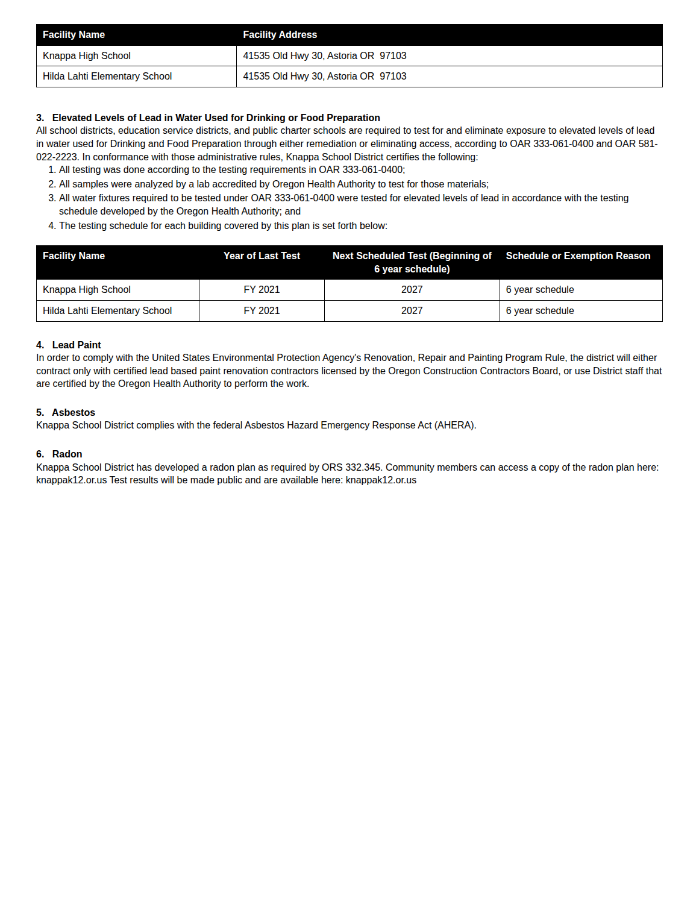| Facility Name | Facility Address |
| --- | --- |
| Knappa High School | 41535 Old Hwy 30, Astoria OR 97103 |
| Hilda Lahti Elementary School | 41535 Old Hwy 30, Astoria OR 97103 |
3. Elevated Levels of Lead in Water Used for Drinking or Food Preparation
All school districts, education service districts, and public charter schools are required to test for and eliminate exposure to elevated levels of lead in water used for Drinking and Food Preparation through either remediation or eliminating access, according to OAR 333-061-0400 and OAR 581-022-2223. In conformance with those administrative rules, Knappa School District certifies the following:
All testing was done according to the testing requirements in OAR 333-061-0400;
All samples were analyzed by a lab accredited by Oregon Health Authority to test for those materials;
All water fixtures required to be tested under OAR 333-061-0400 were tested for elevated levels of lead in accordance with the testing schedule developed by the Oregon Health Authority; and
The testing schedule for each building covered by this plan is set forth below:
| Facility Name | Year of Last Test | Next Scheduled Test (Beginning of 6 year schedule) | Schedule or Exemption Reason |
| --- | --- | --- | --- |
| Knappa High School | FY 2021 | 2027 | 6 year schedule |
| Hilda Lahti Elementary School | FY 2021 | 2027 | 6 year schedule |
4. Lead Paint
In order to comply with the United States Environmental Protection Agency's Renovation, Repair and Painting Program Rule, the district will either contract only with certified lead based paint renovation contractors licensed by the Oregon Construction Contractors Board, or use District staff that are certified by the Oregon Health Authority to perform the work.
5. Asbestos
Knappa School District complies with the federal Asbestos Hazard Emergency Response Act (AHERA).
6. Radon
Knappa School District has developed a radon plan as required by ORS 332.345. Community members can access a copy of the radon plan here: knappak12.or.us Test results will be made public and are available here: knappak12.or.us